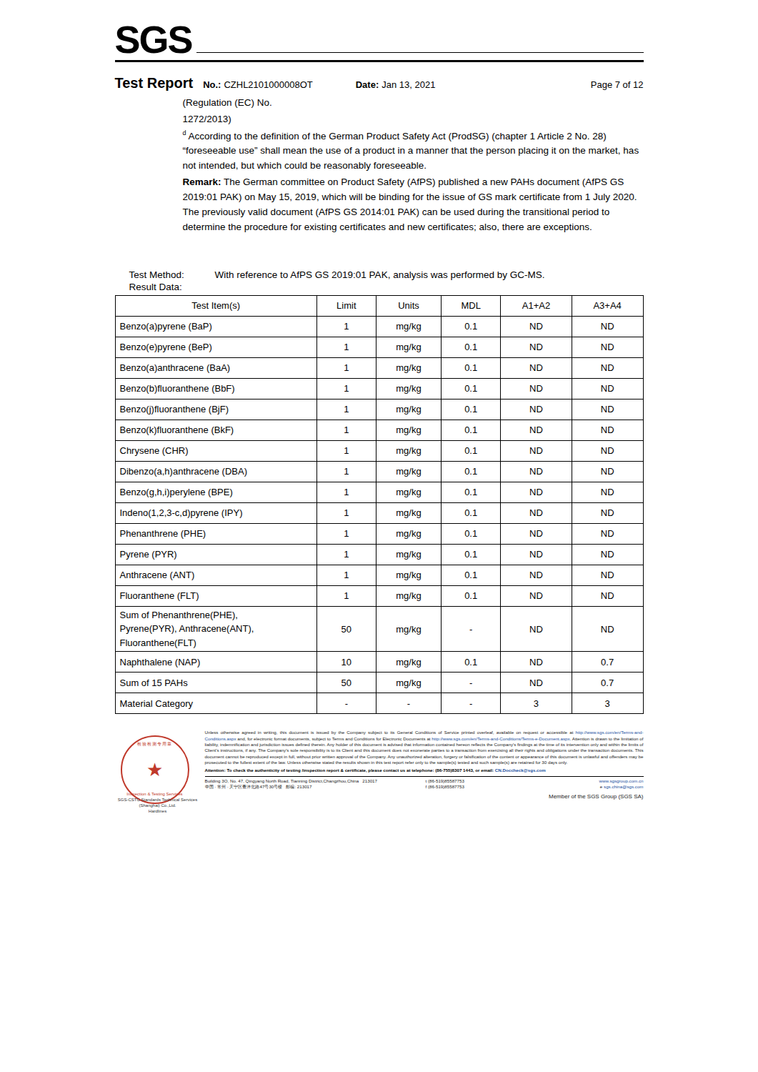SGS
Test Report No.: CZHL2101000008OT Date: Jan 13, 2021 Page 7 of 12
(Regulation (EC) No.
1272/2013)
d According to the definition of the German Product Safety Act (ProdSG) (chapter 1 Article 2 No. 28) “foreseeable use” shall mean the use of a product in a manner that the person placing it on the market, has not intended, but which could be reasonably foreseeable.
Remark: The German committee on Product Safety (AfPS) published a new PAHs document (AfPS GS 2019:01 PAK) on May 15, 2019, which will be binding for the issue of GS mark certificate from 1 July 2020. The previously valid document (AfPS GS 2014:01 PAK) can be used during the transitional period to determine the procedure for existing certificates and new certificates; also, there are exceptions.
Test Method: With reference to AfPS GS 2019:01 PAK, analysis was performed by GC-MS.
Result Data:
| Test Item(s) | Limit | Units | MDL | A1+A2 | A3+A4 |
| --- | --- | --- | --- | --- | --- |
| Benzo(a)pyrene (BaP) | 1 | mg/kg | 0.1 | ND | ND |
| Benzo(e)pyrene (BeP) | 1 | mg/kg | 0.1 | ND | ND |
| Benzo(a)anthracene (BaA) | 1 | mg/kg | 0.1 | ND | ND |
| Benzo(b)fluoranthene (BbF) | 1 | mg/kg | 0.1 | ND | ND |
| Benzo(j)fluoranthene (BjF) | 1 | mg/kg | 0.1 | ND | ND |
| Benzo(k)fluoranthene (BkF) | 1 | mg/kg | 0.1 | ND | ND |
| Chrysene (CHR) | 1 | mg/kg | 0.1 | ND | ND |
| Dibenzo(a,h)anthracene (DBA) | 1 | mg/kg | 0.1 | ND | ND |
| Benzo(g,h,i)perylene (BPE) | 1 | mg/kg | 0.1 | ND | ND |
| Indeno(1,2,3-c,d)pyrene (IPY) | 1 | mg/kg | 0.1 | ND | ND |
| Phenanthrene (PHE) | 1 | mg/kg | 0.1 | ND | ND |
| Pyrene (PYR) | 1 | mg/kg | 0.1 | ND | ND |
| Anthracene (ANT) | 1 | mg/kg | 0.1 | ND | ND |
| Fluoranthene (FLT) | 1 | mg/kg | 0.1 | ND | ND |
| Sum of Phenanthrene(PHE), Pyrene(PYR), Anthracene(ANT), Fluoranthene(FLT) | 50 | mg/kg | - | ND | ND |
| Naphthalene (NAP) | 10 | mg/kg | 0.1 | ND | 0.7 |
| Sum of 15 PAHs | 50 | mg/kg | - | ND | 0.7 |
| Material Category | - | - | - | 3 | 3 |
检验检测专用章
★
Inspection & Testing Services
SGS-CSTC Standards Technical Services (Shanghai) Co.,Ltd.
Hardlines
Unless otherwise agreed in writing, this document is issued by the Company subject to its General Conditions of Service printed overleaf, available on request or accessible at http://www.sgs.com/en/Terms-and-Conditions.aspx and, for electronic format documents, subject to Terms and Conditions for Electronic Documents at http://www.sgs.com/en/Terms-and-Conditions/Terms-e-Document.aspx. Attention is drawn to the limitation of liability, indemnification and jurisdiction issues defined therein. Any holder of this document is advised that information contained hereon reflects the Company's findings at the time of its intervention only and within the limits of Client's instructions, if any. The Company's sole responsibility is to its Client and this document does not exonerate parties to a transaction from exercising all their rights and obligations under the transaction documents. This document cannot be reproduced except in full, without prior written approval of the Company. Any unauthorized alteration, forgery or falsification of the content or appearance of this document is unlawful and offenders may be prosecuted to the fullest extent of the law. Unless otherwise stated the results shown in this test report refer only to the sample(s) tested and such sample(s) are retained for 30 days only.
Attention: To check the authenticity of testing /inspection report & certificate, please contact us at telephone: (86-755)8307 1443, or email: CN.Doccheck@sgs.com
Building 3O, No. 47, Qingyang North Road, Tianning District,Changzhou,China 213017
中国 · 常州 · 天宁区青洋北路47号30号楼 邮编: 213017
t (86-519)85587753
f (86-519)85587753
www.sgsgroup.com.cn
e sgs.china@sgs.com
Member of the SGS Group (SGS SA)